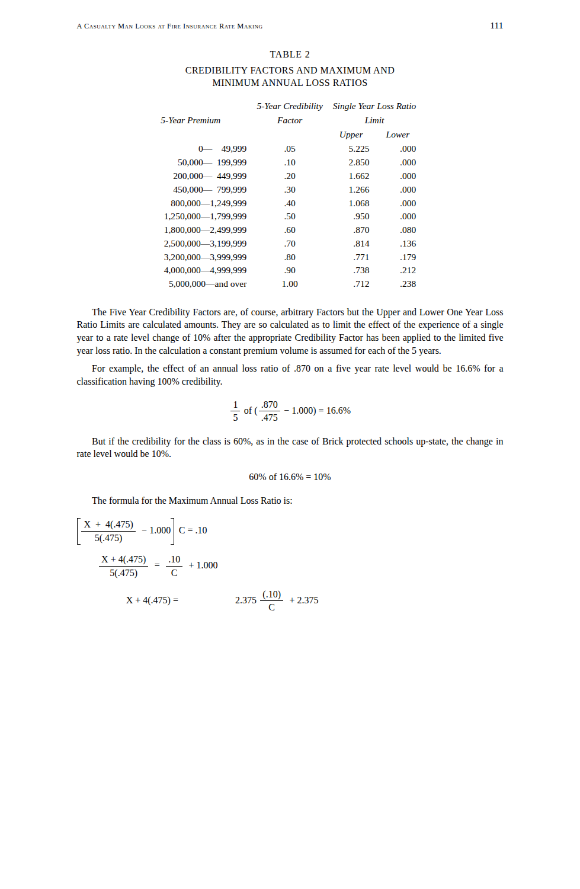A Casualty Man Looks at Fire Insurance Rate Making 111
TABLE 2
CREDIBILITY FACTORS AND MAXIMUM AND
MINIMUM ANNUAL LOSS RATIOS
| | 5-Year Credibility | Single Year Loss Ratio |
| --- | --- | --- |
| 5-Year Premium | Factor | Limit |
| | | Upper | Lower |
| 0— 49,999 | .05 | 5.225 | .000 |
| 50,000— 199,999 | .10 | 2.850 | .000 |
| 200,000— 449,999 | .20 | 1.662 | .000 |
| 450,000— 799,999 | .30 | 1.266 | .000 |
| 800,000—1,249,999 | .40 | 1.068 | .000 |
| 1,250,000—1,799,999 | .50 | .950 | .000 |
| 1,800,000—2,499,999 | .60 | .870 | .080 |
| 2,500,000—3,199,999 | .70 | .814 | .136 |
| 3,200,000—3,999,999 | .80 | .771 | .179 |
| 4,000,000—4,999,999 | .90 | .738 | .212 |
| 5,000,000—and over | 1.00 | .712 | .238 |
The Five Year Credibility Factors are, of course, arbitrary Factors but the Upper and Lower One Year Loss Ratio Limits are calculated amounts. They are so calculated as to limit the effect of the experience of a single year to a rate level change of 10% after the appropriate Credibility Factor has been applied to the limited five year loss ratio. In the calculation a constant premium volume is assumed for each of the 5 years.
For example, the effect of an annual loss ratio of .870 on a five year rate level would be 16.6% for a classification having 100% credibility.
15 of (.870.475 − 1.000) = 16.6%
But if the credibility for the class is 60%, as in the case of Brick protected schools up-state, the change in rate level would be 10%.
60% of 16.6% = 10%
The formula for the Maximum Annual Loss Ratio is:
X + 4(.475) 5(.475) − 1.000 C = .10
X + 4(.475) 5(.475) = .10 C + 1.000
X + 4(.475) = 2.375 (.10) C + 2.375